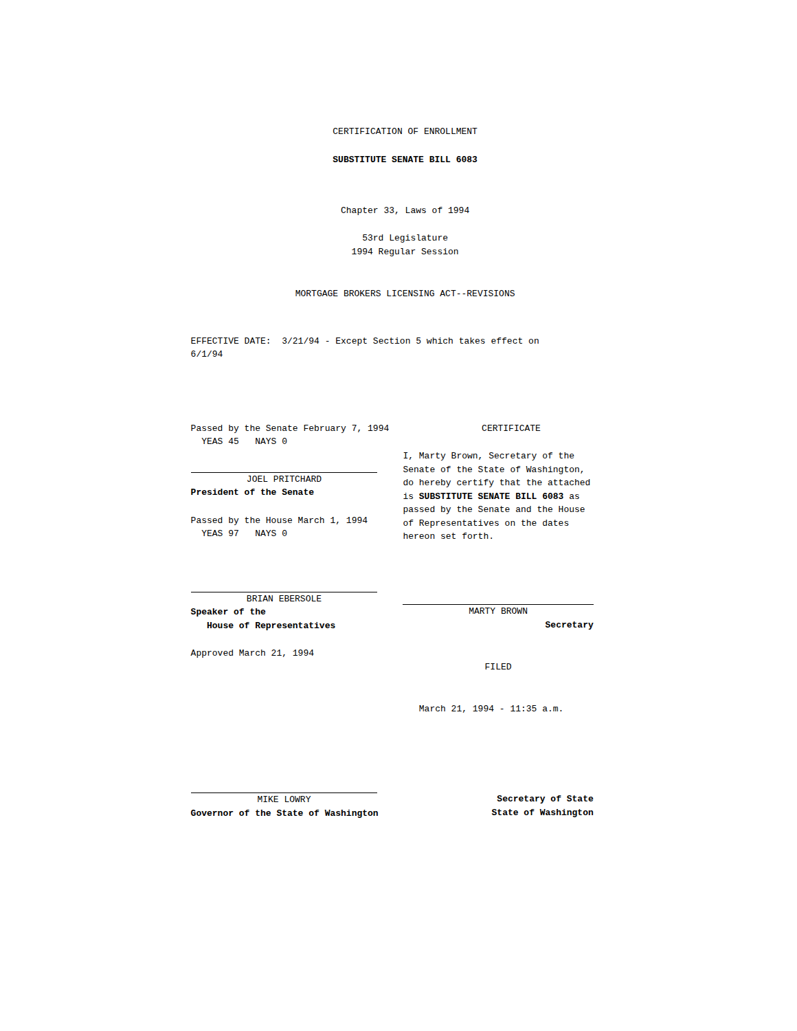CERTIFICATION OF ENROLLMENT
SUBSTITUTE SENATE BILL 6083
Chapter 33, Laws of 1994
53rd Legislature
1994 Regular Session
MORTGAGE BROKERS LICENSING ACT--REVISIONS
EFFECTIVE DATE: 3/21/94 - Except Section 5 which takes effect on
6/1/94
| Passed by the Senate February 7, 1994 YEAS 45 NAYS 0 JOEL PRITCHARD President of the Senate Passed by the House March 1, 1994 YEAS 97 NAYS 0 BRIAN EBERSOLE Speaker of the House of Representatives Approved March 21, 1994 | CERTIFICATE I, Marty Brown, Secretary of the Senate of the State of Washington, do hereby certify that the attached is SUBSTITUTE SENATE BILL 6083 as passed by the Senate and the House of Representatives on the dates hereon set forth. MARTY BROWN Secretary FILED March 21, 1994 - 11:35 a.m. |
| MIKE LOWRY Governor of the State of Washington | Secretary of State State of Washington |